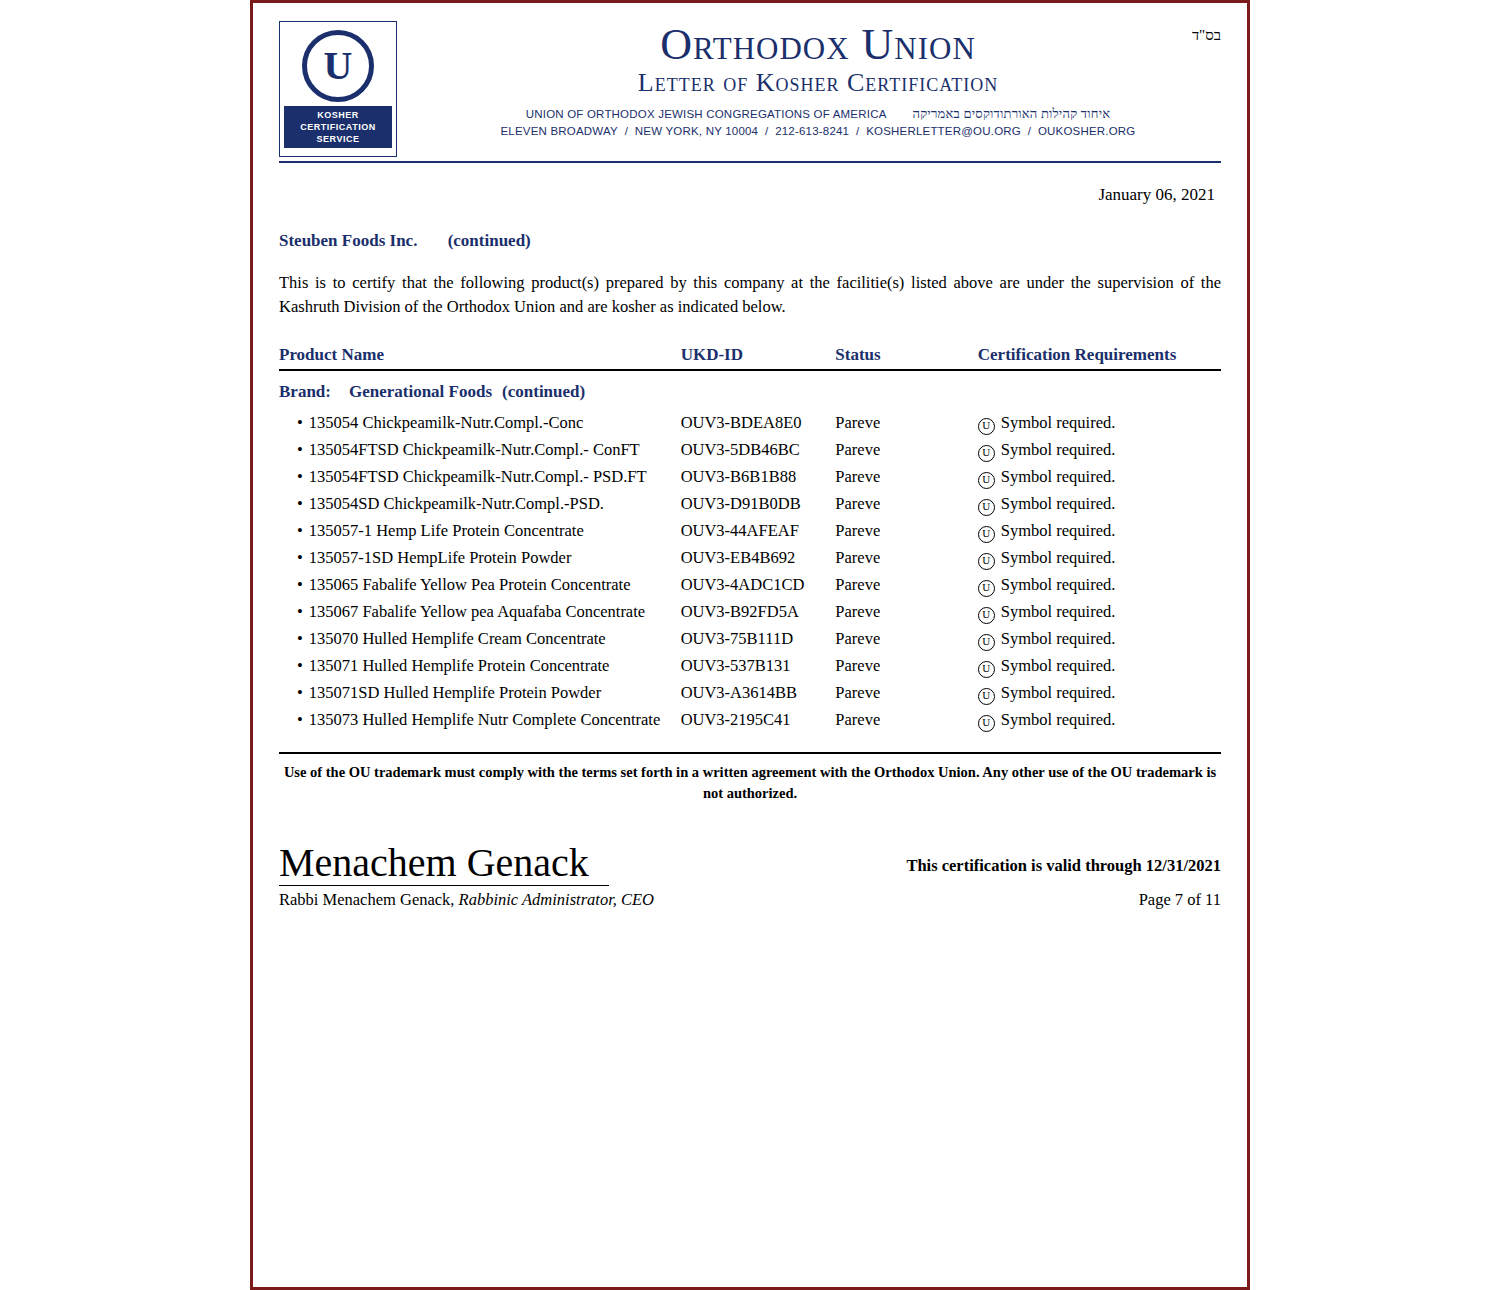U
KOSHER
CERTIFICATION
SERVICE
בס"ד
Orthodox Union
Letter of Kosher Certification
UNION OF ORTHODOX JEWISH CONGREGATIONS OF AMERICA איחוד קהילות האורתודוקסים באמריקה
ELEVEN BROADWAY / NEW YORK, NY 10004 / 212-613-8241 / KOSHERLETTER@OU.ORG / OUKOSHER.ORG
January 06, 2021
Steuben Foods Inc. (continued)
This is to certify that the following product(s) prepared by this company at the facilitie(s) listed above are under the supervision of the Kashruth Division of the Orthodox Union and are kosher as indicated below.
| Product Name | UKD-ID | Status | Certification Requirements |
| --- | --- | --- | --- |
| Brand: Generational Foods (continued) |
| • 135054 Chickpeamilk-Nutr.Compl.-Conc | OUV3-BDEA8E0 | Pareve | U Symbol required. |
| • 135054FTSD Chickpeamilk-Nutr.Compl.- ConFT | OUV3-5DB46BC | Pareve | U Symbol required. |
| • 135054FTSD Chickpeamilk-Nutr.Compl.- PSD.FT | OUV3-B6B1B88 | Pareve | U Symbol required. |
| • 135054SD Chickpeamilk-Nutr.Compl.-PSD. | OUV3-D91B0DB | Pareve | U Symbol required. |
| • 135057-1 Hemp Life Protein Concentrate | OUV3-44AFEAF | Pareve | U Symbol required. |
| • 135057-1SD HempLife Protein Powder | OUV3-EB4B692 | Pareve | U Symbol required. |
| • 135065 Fabalife Yellow Pea Protein Concentrate | OUV3-4ADC1CD | Pareve | U Symbol required. |
| • 135067 Fabalife Yellow pea Aquafaba Concentrate | OUV3-B92FD5A | Pareve | U Symbol required. |
| • 135070 Hulled Hemplife Cream Concentrate | OUV3-75B111D | Pareve | U Symbol required. |
| • 135071 Hulled Hemplife Protein Concentrate | OUV3-537B131 | Pareve | U Symbol required. |
| • 135071SD Hulled Hemplife Protein Powder | OUV3-A3614BB | Pareve | U Symbol required. |
| • 135073 Hulled Hemplife Nutr Complete Concentrate | OUV3-2195C41 | Pareve | U Symbol required. |
Use of the OU trademark must comply with the terms set forth in a written agreement with the Orthodox Union. Any other use of the OU trademark is not authorized.
Menachem Genack
Rabbi Menachem Genack, Rabbinic Administrator, CEO
This certification is valid through 12/31/2021
Page 7 of 11